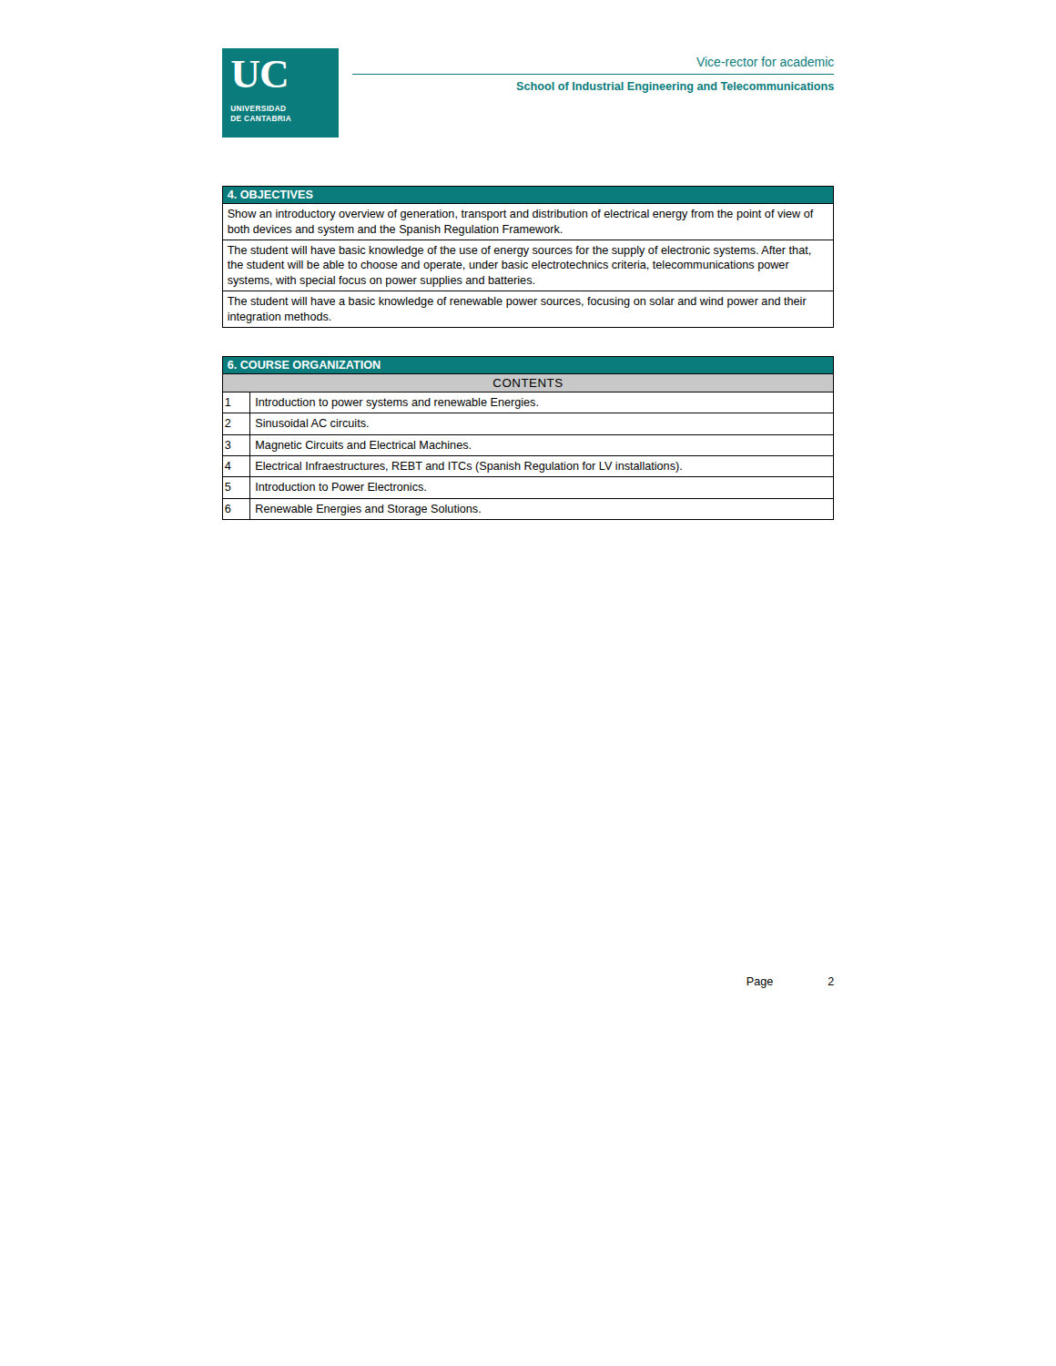UC
UNIVERSIDAD
DE CANTABRIA
Vice-rector for academic
School of Industrial Engineering and Telecommunications
| 4. OBJECTIVES |
| --- |
| Show an introductory overview of generation, transport and distribution of electrical energy from the point of view of both devices and system and the Spanish Regulation Framework. |
| The student will have basic knowledge of the use of energy sources for the supply of electronic systems. After that, the student will be able to choose and operate, under basic electrotechnics criteria, telecommunications power systems, with special focus on power supplies and batteries. |
| The student will have a basic knowledge of renewable power sources, focusing on solar and wind power and their integration methods. |
| 6. COURSE ORGANIZATION |
| --- |
| CONTENTS |
| 1 | Introduction to power systems and renewable Energies. |
| 2 | Sinusoidal AC circuits. |
| 3 | Magnetic Circuits and Electrical Machines. |
| 4 | Electrical Infraestructures, REBT and ITCs (Spanish Regulation for LV installations). |
| 5 | Introduction to Power Electronics. |
| 6 | Renewable Energies and Storage Solutions. |
Page 2